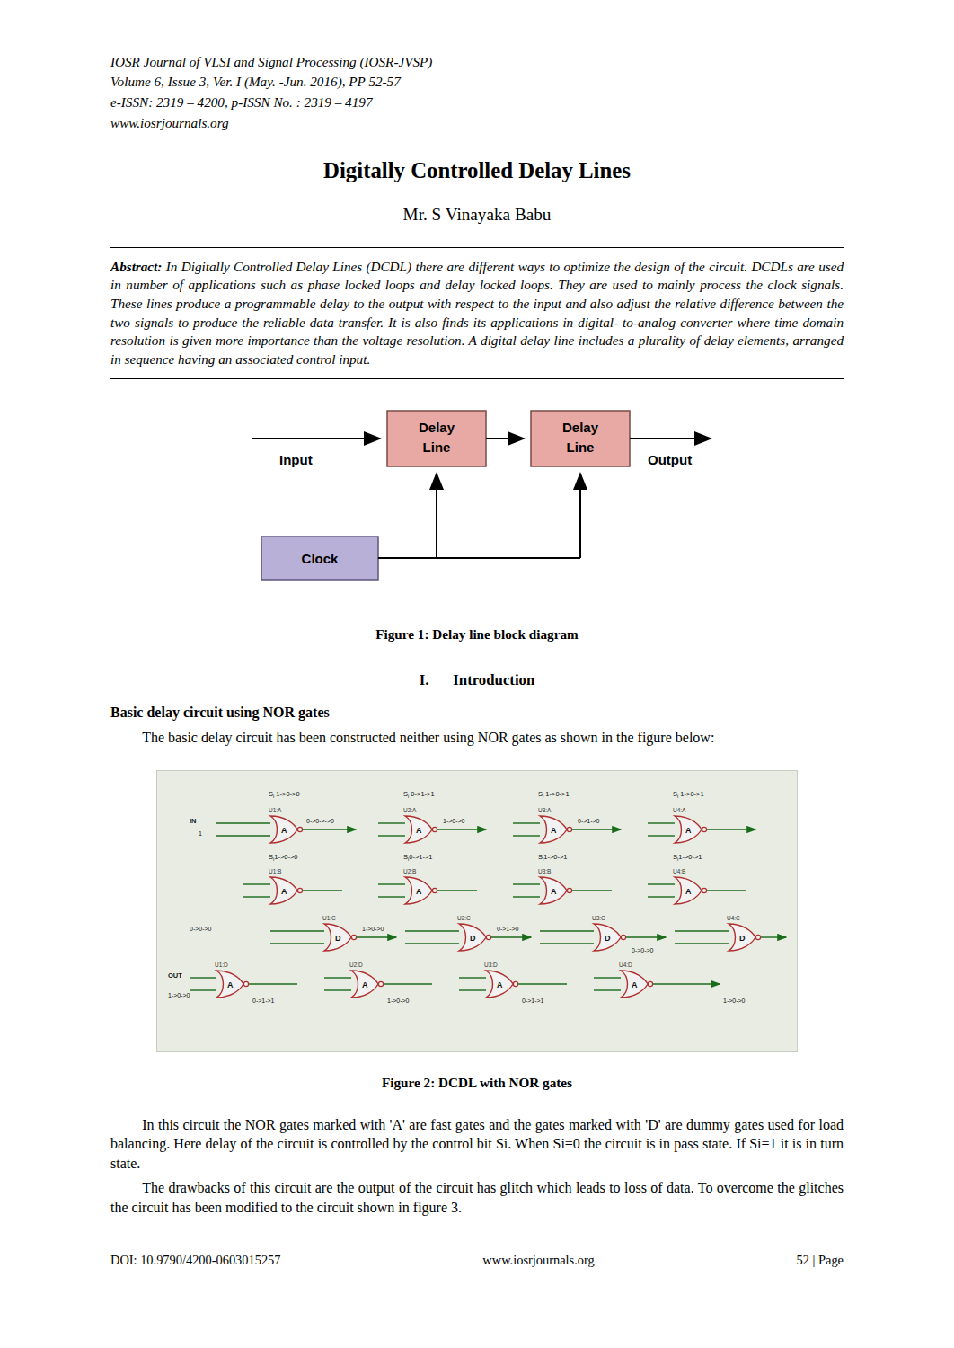IOSR Journal of VLSI and Signal Processing (IOSR-JVSP)
Volume 6, Issue 3, Ver. I (May. -Jun. 2016), PP 52-57
e-ISSN: 2319 – 4200, p-ISSN No. : 2319 – 4197
www.iosrjournals.org
Digitally Controlled Delay Lines
Mr. S Vinayaka Babu
Abstract: In Digitally Controlled Delay Lines (DCDL) there are different ways to optimize the design of the circuit. DCDLs are used in number of applications such as phase locked loops and delay locked loops. They are used to mainly process the clock signals. These lines produce a programmable delay to the output with respect to the input and also adjust the relative difference between the two signals to produce the reliable data transfer. It is also finds its applications in digital- to-analog converter where time domain resolution is given more importance than the voltage resolution. A digital delay line includes a plurality of delay elements, arranged in sequence having an associated control input.
Delay Line Delay Line Clock Input Output
Figure 1: Delay line block diagram
I. Introduction
Basic delay circuit using NOR gates
The basic delay circuit has been constructed neither using NOR gates as shown in the figure below:
Si 1->0->0 U1:A A IN 1 0->0->->0 Si1->0->0 U1:B A U1:C D 0->0->0 1->0->0 U1:D A OUT 1->0->0 0->1->1 Si 0->1->1 U2:A A 1->0->0 Si0->1->1 U2:B A U2:C D 0->1->0 U2:D A 1->0->0 Si 1->0->1 U3:A A 0->1->0 Si1->0->1 U3:B A U3:C D 0->0->0 U3:D A 0->1->1 Si 1->0->1 U4:A A Si1->0->1 U4:B A U4:C D U4:D A 1->0->0
Figure 2: DCDL with NOR gates
In this circuit the NOR gates marked with 'A' are fast gates and the gates marked with 'D' are dummy gates used for load balancing. Here delay of the circuit is controlled by the control bit Si. When Si=0 the circuit is in pass state. If Si=1 it is in turn state.
The drawbacks of this circuit are the output of the circuit has glitch which leads to loss of data. To overcome the glitches the circuit has been modified to the circuit shown in figure 3.
DOI: 10.9790/4200-0603015257 www.iosrjournals.org 52 | Page